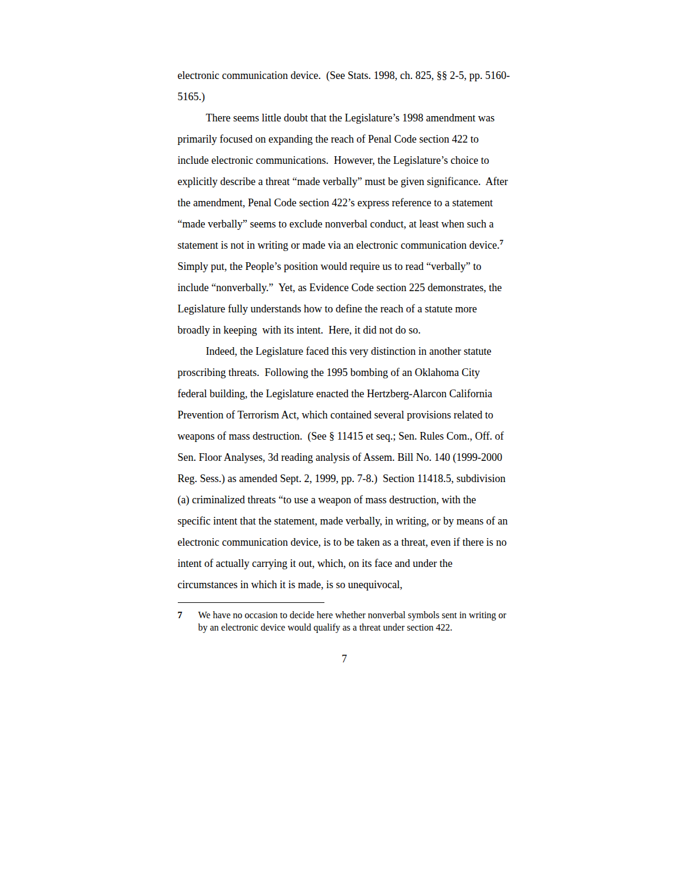electronic communication device. (See Stats. 1998, ch. 825, §§ 2-5, pp. 5160-5165.)
There seems little doubt that the Legislature’s 1998 amendment was primarily focused on expanding the reach of Penal Code section 422 to include electronic communications. However, the Legislature’s choice to explicitly describe a threat “made verbally” must be given significance. After the amendment, Penal Code section 422’s express reference to a statement “made verbally” seems to exclude nonverbal conduct, at least when such a statement is not in writing or made via an electronic communication device.7 Simply put, the People’s position would require us to read “verbally” to include “nonverbally.” Yet, as Evidence Code section 225 demonstrates, the Legislature fully understands how to define the reach of a statute more broadly in keeping with its intent. Here, it did not do so.
Indeed, the Legislature faced this very distinction in another statute proscribing threats. Following the 1995 bombing of an Oklahoma City federal building, the Legislature enacted the Hertzberg-Alarcon California Prevention of Terrorism Act, which contained several provisions related to weapons of mass destruction. (See § 11415 et seq.; Sen. Rules Com., Off. of Sen. Floor Analyses, 3d reading analysis of Assem. Bill No. 140 (1999-2000 Reg. Sess.) as amended Sept. 2, 1999, pp. 7-8.) Section 11418.5, subdivision (a) criminalized threats “to use a weapon of mass destruction, with the specific intent that the statement, made verbally, in writing, or by means of an electronic communication device, is to be taken as a threat, even if there is no intent of actually carrying it out, which, on its face and under the circumstances in which it is made, is so unequivocal,
7 We have no occasion to decide here whether nonverbal symbols sent in writing or by an electronic device would qualify as a threat under section 422.
7